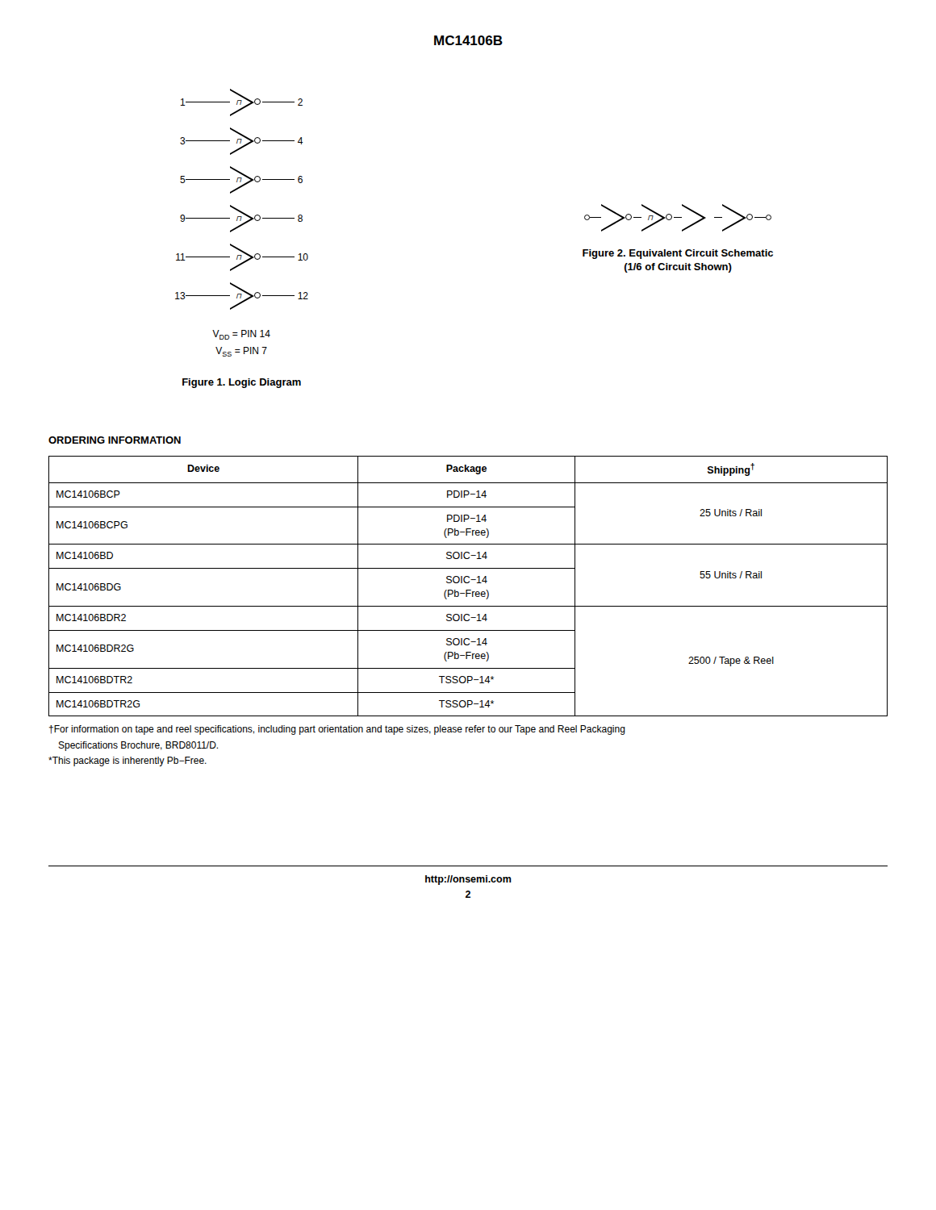MC14106B
1 ⊓ 2
3 ⊓ 4
5 ⊓ 6
9 ⊓ 8
11 ⊓ 10
13 ⊓ 12
VDD = PIN 14
VSS = PIN 7
Figure 1. Logic Diagram
⊓
Figure 2. Equivalent Circuit Schematic
(1/6 of Circuit Shown)
ORDERING INFORMATION
| Device | Package | Shipping † |
| --- | --- | --- |
| MC14106BCP | PDIP−14 | 25 Units / Rail |
| MC14106BCPG | PDIP−14 (Pb−Free) |
| MC14106BD | SOIC−14 | 55 Units / Rail |
| MC14106BDG | SOIC−14 (Pb−Free) |
| MC14106BDR2 | SOIC−14 | 2500 / Tape & Reel |
| MC14106BDR2G | SOIC−14 (Pb−Free) |
| MC14106BDTR2 | TSSOP−14* |
| MC14106BDTR2G | TSSOP−14* |
†For information on tape and reel specifications, including part orientation and tape sizes, please refer to our Tape and Reel Packaging
Specifications Brochure, BRD8011/D.
*This package is inherently Pb−Free.
http://onsemi.com
2